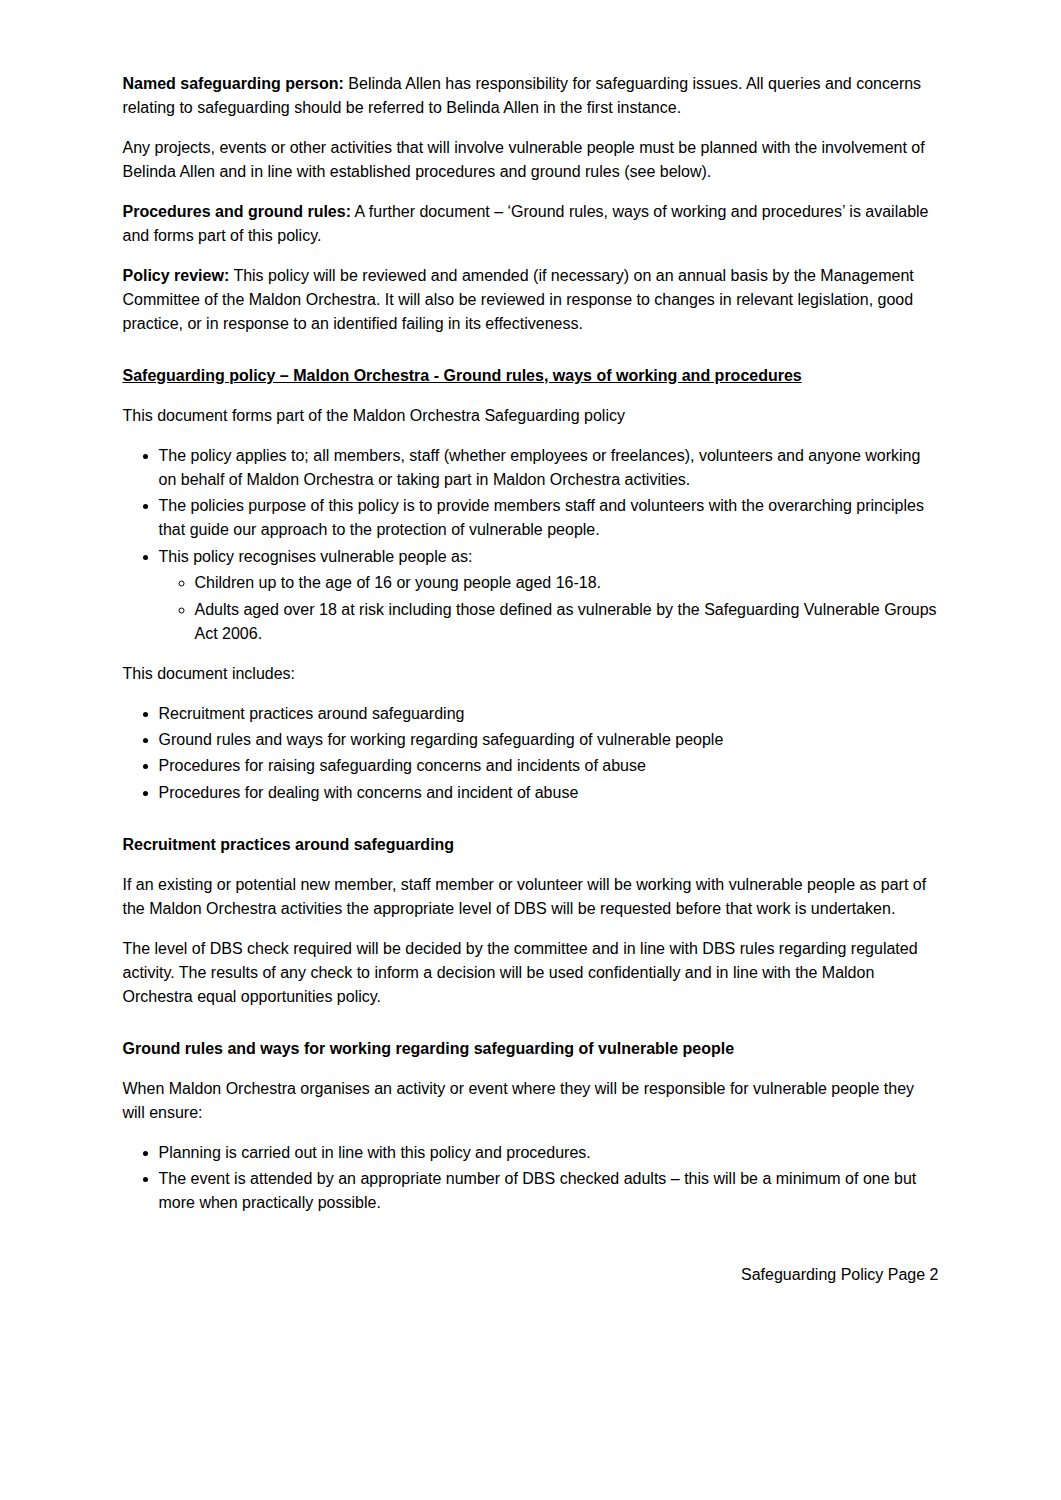Named safeguarding person: Belinda Allen has responsibility for safeguarding issues. All queries and concerns relating to safeguarding should be referred to Belinda Allen in the first instance.
Any projects, events or other activities that will involve vulnerable people must be planned with the involvement of Belinda Allen and in line with established procedures and ground rules (see below).
Procedures and ground rules: A further document – ‘Ground rules, ways of working and procedures’ is available and forms part of this policy.
Policy review: This policy will be reviewed and amended (if necessary) on an annual basis by the Management Committee of the Maldon Orchestra. It will also be reviewed in response to changes in relevant legislation, good practice, or in response to an identified failing in its effectiveness.
Safeguarding policy – Maldon Orchestra - Ground rules, ways of working and procedures
This document forms part of the Maldon Orchestra Safeguarding policy
The policy applies to; all members, staff (whether employees or freelances), volunteers and anyone working on behalf of Maldon Orchestra or taking part in Maldon Orchestra activities.
The policies purpose of this policy is to provide members staff and volunteers with the overarching principles that guide our approach to the protection of vulnerable people.
This policy recognises vulnerable people as:
Children up to the age of 16 or young people aged 16-18.
Adults aged over 18 at risk including those defined as vulnerable by the Safeguarding Vulnerable Groups Act 2006.
This document includes:
Recruitment practices around safeguarding
Ground rules and ways for working regarding safeguarding of vulnerable people
Procedures for raising safeguarding concerns and incidents of abuse
Procedures for dealing with concerns and incident of abuse
Recruitment practices around safeguarding
If an existing or potential new member, staff member or volunteer will be working with vulnerable people as part of the Maldon Orchestra activities the appropriate level of DBS will be requested before that work is undertaken.
The level of DBS check required will be decided by the committee and in line with DBS rules regarding regulated activity. The results of any check to inform a decision will be used confidentially and in line with the Maldon Orchestra equal opportunities policy.
Ground rules and ways for working regarding safeguarding of vulnerable people
When Maldon Orchestra organises an activity or event where they will be responsible for vulnerable people they will ensure:
Planning is carried out in line with this policy and procedures.
The event is attended by an appropriate number of DBS checked adults – this will be a minimum of one but more when practically possible.
Safeguarding Policy Page 2